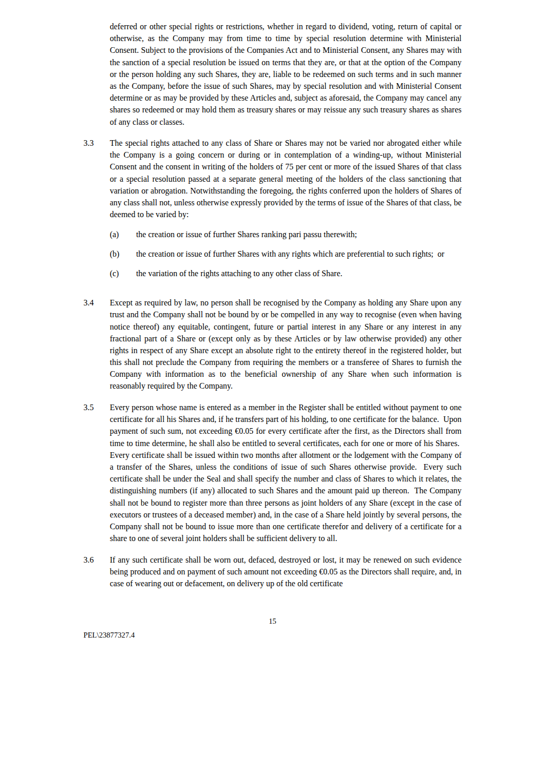deferred or other special rights or restrictions, whether in regard to dividend, voting, return of capital or otherwise, as the Company may from time to time by special resolution determine with Ministerial Consent. Subject to the provisions of the Companies Act and to Ministerial Consent, any Shares may with the sanction of a special resolution be issued on terms that they are, or that at the option of the Company or the person holding any such Shares, they are, liable to be redeemed on such terms and in such manner as the Company, before the issue of such Shares, may by special resolution and with Ministerial Consent determine or as may be provided by these Articles and, subject as aforesaid, the Company may cancel any shares so redeemed or may hold them as treasury shares or may reissue any such treasury shares as shares of any class or classes.
3.3
The special rights attached to any class of Share or Shares may not be varied nor abrogated either while the Company is a going concern or during or in contemplation of a winding-up, without Ministerial Consent and the consent in writing of the holders of 75 per cent or more of the issued Shares of that class or a special resolution passed at a separate general meeting of the holders of the class sanctioning that variation or abrogation. Notwithstanding the foregoing, the rights conferred upon the holders of Shares of any class shall not, unless otherwise expressly provided by the terms of issue of the Shares of that class, be deemed to be varied by:
(a) the creation or issue of further Shares ranking pari passu therewith;
(b) the creation or issue of further Shares with any rights which are preferential to such rights; or
(c) the variation of the rights attaching to any other class of Share.
3.4
Except as required by law, no person shall be recognised by the Company as holding any Share upon any trust and the Company shall not be bound by or be compelled in any way to recognise (even when having notice thereof) any equitable, contingent, future or partial interest in any Share or any interest in any fractional part of a Share or (except only as by these Articles or by law otherwise provided) any other rights in respect of any Share except an absolute right to the entirety thereof in the registered holder, but this shall not preclude the Company from requiring the members or a transferee of Shares to furnish the Company with information as to the beneficial ownership of any Share when such information is reasonably required by the Company.
3.5
Every person whose name is entered as a member in the Register shall be entitled without payment to one certificate for all his Shares and, if he transfers part of his holding, to one certificate for the balance. Upon payment of such sum, not exceeding €0.05 for every certificate after the first, as the Directors shall from time to time determine, he shall also be entitled to several certificates, each for one or more of his Shares. Every certificate shall be issued within two months after allotment or the lodgement with the Company of a transfer of the Shares, unless the conditions of issue of such Shares otherwise provide. Every such certificate shall be under the Seal and shall specify the number and class of Shares to which it relates, the distinguishing numbers (if any) allocated to such Shares and the amount paid up thereon. The Company shall not be bound to register more than three persons as joint holders of any Share (except in the case of executors or trustees of a deceased member) and, in the case of a Share held jointly by several persons, the Company shall not be bound to issue more than one certificate therefor and delivery of a certificate for a share to one of several joint holders shall be sufficient delivery to all.
3.6
If any such certificate shall be worn out, defaced, destroyed or lost, it may be renewed on such evidence being produced and on payment of such amount not exceeding €0.05 as the Directors shall require, and, in case of wearing out or defacement, on delivery up of the old certificate
15
PEL\23877327.4